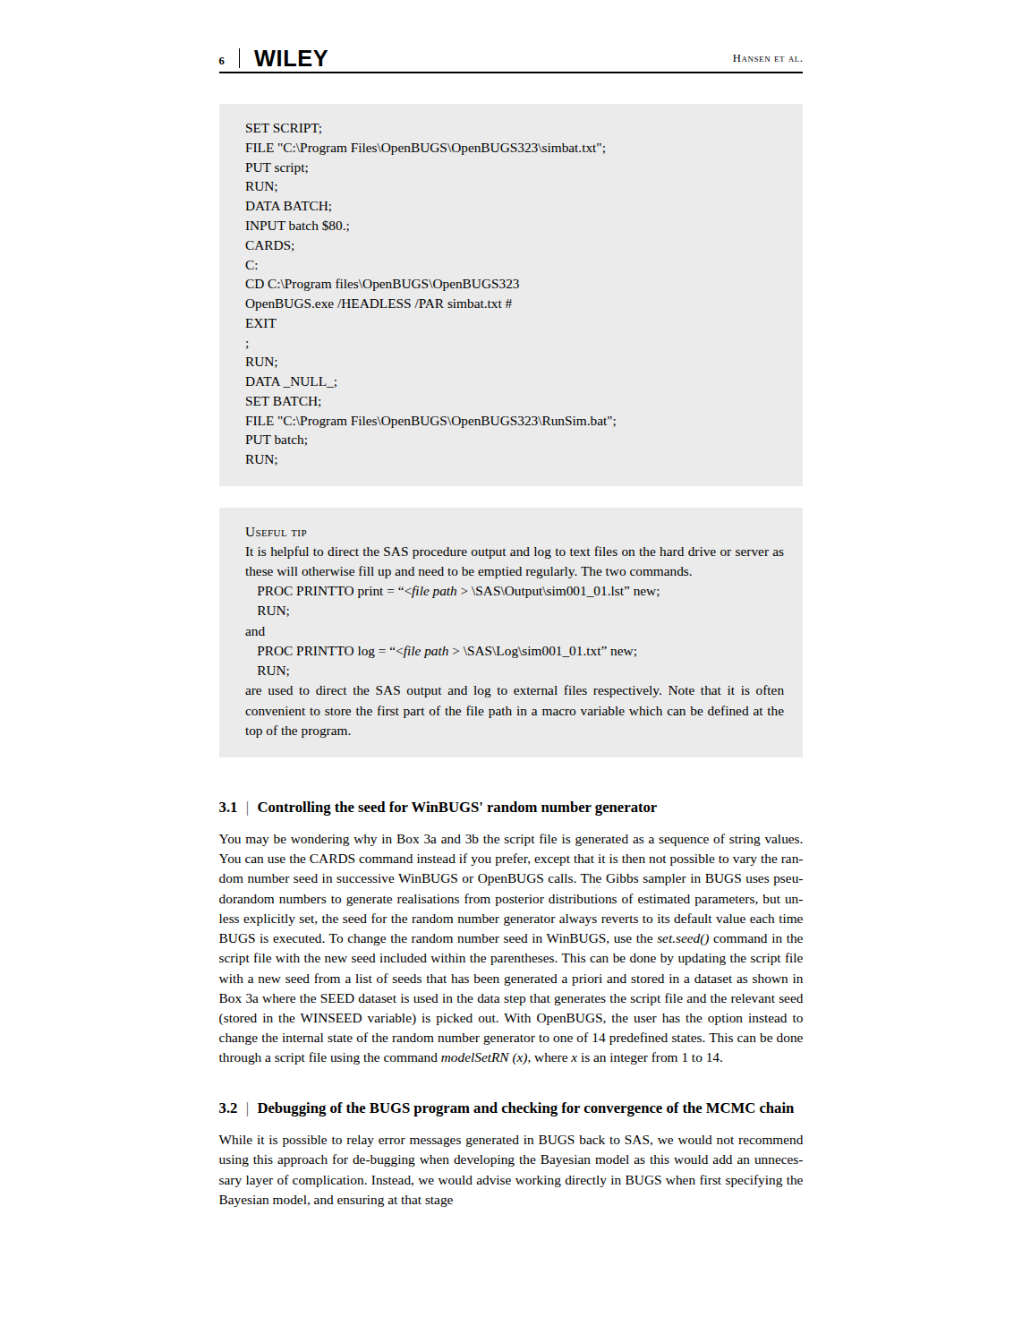6 WILEY
Hansen et al.
SET SCRIPT;
FILE "C:\Program Files\OpenBUGS\OpenBUGS323\simbat.txt";
PUT script;
RUN;
DATA BATCH;
INPUT batch $80.;
CARDS;
C:
CD C:\Program files\OpenBUGS\OpenBUGS323
OpenBUGS.exe /HEADLESS /PAR simbat.txt #
EXIT
;
RUN;
DATA _NULL_;
SET BATCH;
FILE "C:\Program Files\OpenBUGS\OpenBUGS323\RunSim.bat";
PUT batch;
RUN;
Useful tip
It is helpful to direct the SAS procedure output and log to text files on the hard drive or server as these will otherwise fill up and need to be emptied regularly. The two commands.
PROC PRINTTO print = “<file path > \SAS\Output\sim001_01.lst” new;
RUN;
and
PROC PRINTTO log = “<file path > \SAS\Log\sim001_01.txt” new;
RUN;
are used to direct the SAS output and log to external files respectively. Note that it is often convenient to store the first part of the file path in a macro variable which can be defined at the top of the program.
3.1|Controlling the seed for WinBUGS' random number generator
You may be wondering why in Box 3a and 3b the script file is generated as a sequence of string values. You can use the CARDS command instead if you prefer, except that it is then not possible to vary the random number seed in successive WinBUGS or OpenBUGS calls. The Gibbs sampler in BUGS uses pseudorandom numbers to generate realisations from posterior distributions of estimated parameters, but unless explicitly set, the seed for the random number generator always reverts to its default value each time BUGS is executed. To change the random number seed in WinBUGS, use the set.seed() command in the script file with the new seed included within the parentheses. This can be done by updating the script file with a new seed from a list of seeds that has been generated a priori and stored in a dataset as shown in Box 3a where the SEED dataset is used in the data step that generates the script file and the relevant seed (stored in the WINSEED variable) is picked out. With OpenBUGS, the user has the option instead to change the internal state of the random number generator to one of 14 predefined states. This can be done through a script file using the command modelSetRN (x), where x is an integer from 1 to 14.
3.2|Debugging of the BUGS program and checking for convergence of the MCMC chain
While it is possible to relay error messages generated in BUGS back to SAS, we would not recommend using this approach for de-bugging when developing the Bayesian model as this would add an unnecessary layer of complication. Instead, we would advise working directly in BUGS when first specifying the Bayesian model, and ensuring at that stage